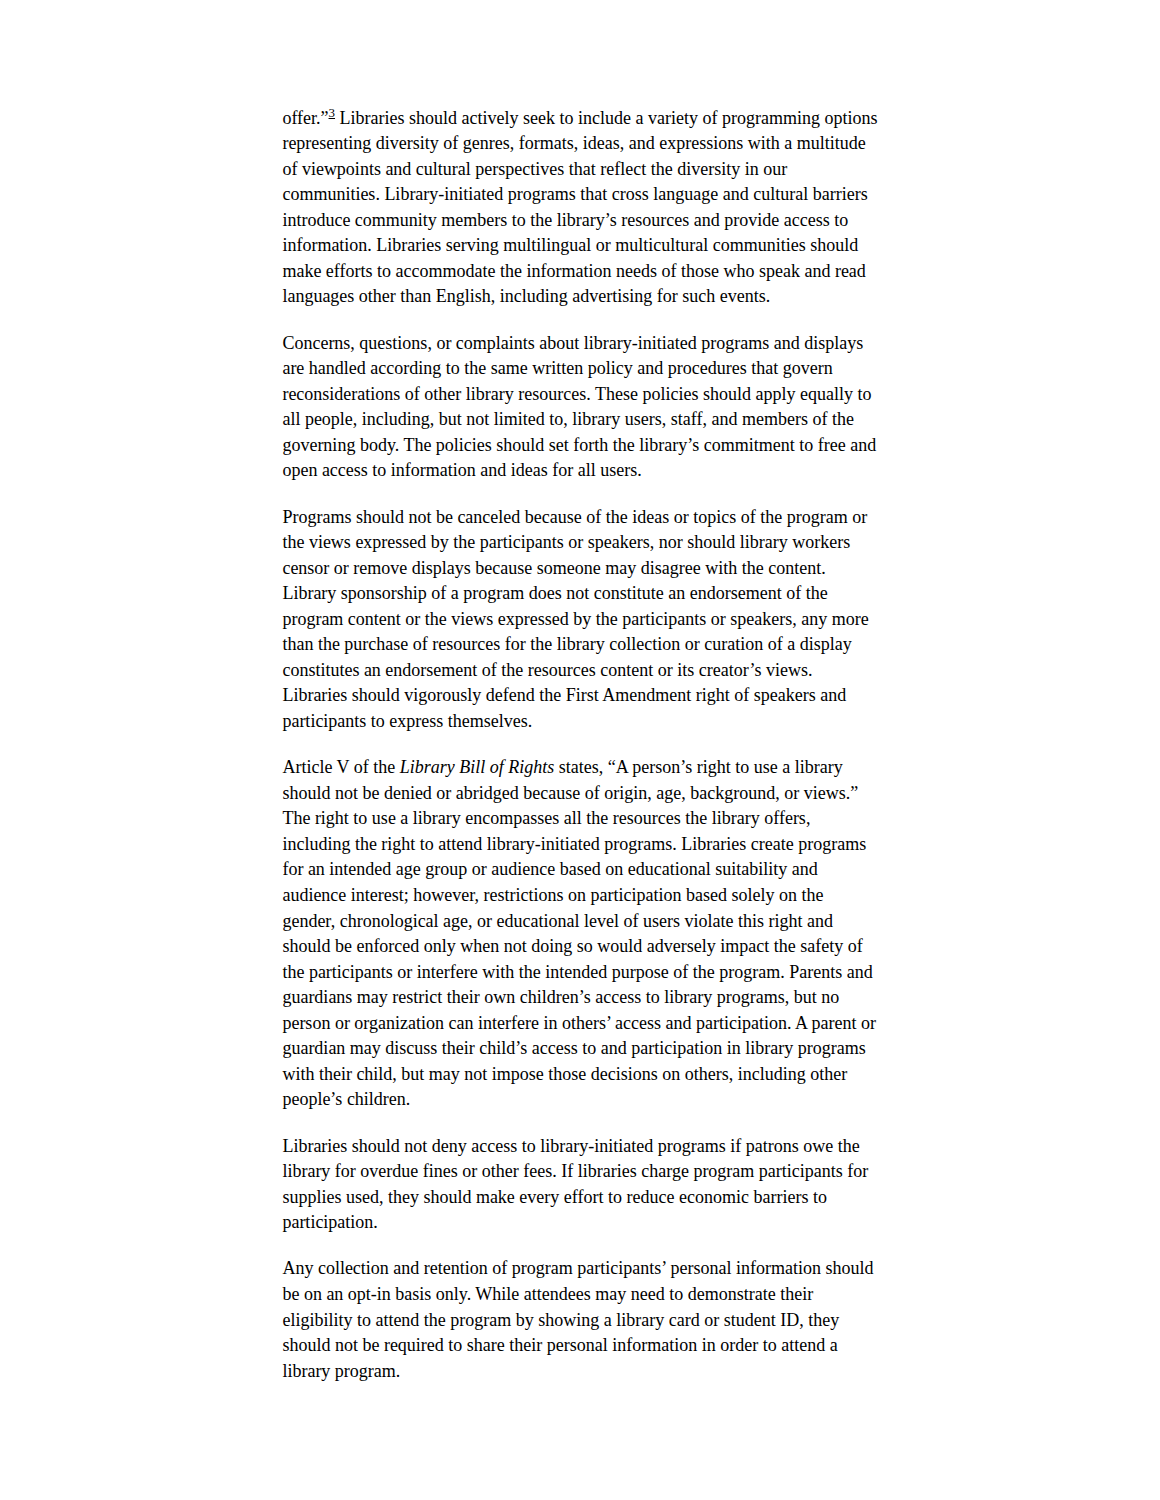offer.”3 Libraries should actively seek to include a variety of programming options representing diversity of genres, formats, ideas, and expressions with a multitude of viewpoints and cultural perspectives that reflect the diversity in our communities. Library-initiated programs that cross language and cultural barriers introduce community members to the library’s resources and provide access to information. Libraries serving multilingual or multicultural communities should make efforts to accommodate the information needs of those who speak and read languages other than English, including advertising for such events.
Concerns, questions, or complaints about library-initiated programs and displays are handled according to the same written policy and procedures that govern reconsiderations of other library resources. These policies should apply equally to all people, including, but not limited to, library users, staff, and members of the governing body. The policies should set forth the library’s commitment to free and open access to information and ideas for all users.
Programs should not be canceled because of the ideas or topics of the program or the views expressed by the participants or speakers, nor should library workers censor or remove displays because someone may disagree with the content. Library sponsorship of a program does not constitute an endorsement of the program content or the views expressed by the participants or speakers, any more than the purchase of resources for the library collection or curation of a display constitutes an endorsement of the resources content or its creator’s views. Libraries should vigorously defend the First Amendment right of speakers and participants to express themselves.
Article V of the Library Bill of Rights states, “A person’s right to use a library should not be denied or abridged because of origin, age, background, or views.” The right to use a library encompasses all the resources the library offers, including the right to attend library-initiated programs. Libraries create programs for an intended age group or audience based on educational suitability and audience interest; however, restrictions on participation based solely on the gender, chronological age, or educational level of users violate this right and should be enforced only when not doing so would adversely impact the safety of the participants or interfere with the intended purpose of the program. Parents and guardians may restrict their own children’s access to library programs, but no person or organization can interfere in others’ access and participation. A parent or guardian may discuss their child’s access to and participation in library programs with their child, but may not impose those decisions on others, including other people’s children.
Libraries should not deny access to library-initiated programs if patrons owe the library for overdue fines or other fees. If libraries charge program participants for supplies used, they should make every effort to reduce economic barriers to participation.
Any collection and retention of program participants’ personal information should be on an opt-in basis only. While attendees may need to demonstrate their eligibility to attend the program by showing a library card or student ID, they should not be required to share their personal information in order to attend a library program.